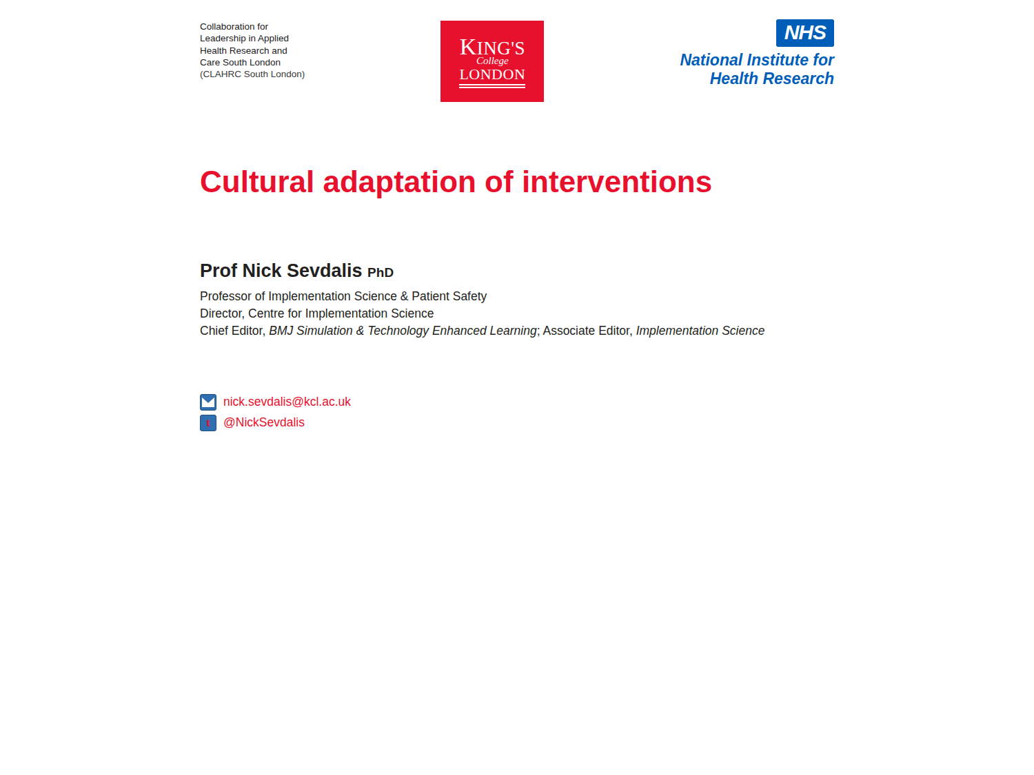Collaboration for
Leadership in Applied
Health Research and
Care South London
(CLAHRC South London)
KING'S College LONDON
NHS
National Institute for
Health Research
Cultural adaptation of interventions
Prof Nick Sevdalis PhD
Professor of Implementation Science & Patient Safety
Director, Centre for Implementation Science
Chief Editor, BMJ Simulation & Technology Enhanced Learning; Associate Editor, Implementation Science
nick.sevdalis@kcl.ac.uk
t @NickSevdalis